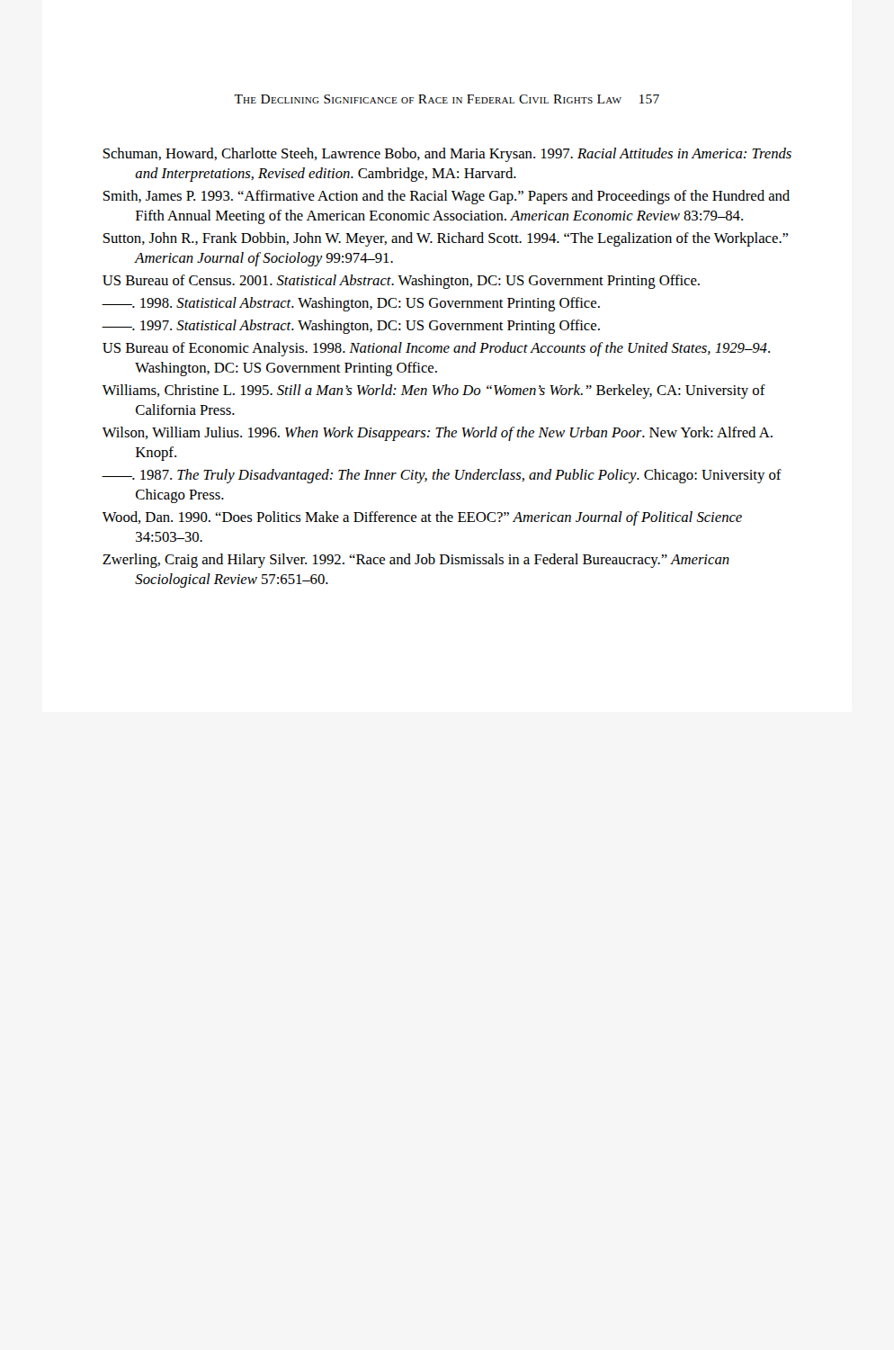The Declining Significance of Race in Federal Civil Rights Law157
Schuman, Howard, Charlotte Steeh, Lawrence Bobo, and Maria Krysan. 1997. Racial Attitudes in America: Trends and Interpretations, Revised edition. Cambridge, MA: Harvard.
Smith, James P. 1993. “Affirmative Action and the Racial Wage Gap.” Papers and Proceedings of the Hundred and Fifth Annual Meeting of the American Economic Association. American Economic Review 83:79–84.
Sutton, John R., Frank Dobbin, John W. Meyer, and W. Richard Scott. 1994. “The Legalization of the Workplace.” American Journal of Sociology 99:974–91.
US Bureau of Census. 2001. Statistical Abstract. Washington, DC: US Government Printing Office.
——. 1998. Statistical Abstract. Washington, DC: US Government Printing Office.
——. 1997. Statistical Abstract. Washington, DC: US Government Printing Office.
US Bureau of Economic Analysis. 1998. National Income and Product Accounts of the United States, 1929–94. Washington, DC: US Government Printing Office.
Williams, Christine L. 1995. Still a Man’s World: Men Who Do “Women’s Work.” Berkeley, CA: University of California Press.
Wilson, William Julius. 1996. When Work Disappears: The World of the New Urban Poor. New York: Alfred A. Knopf.
——. 1987. The Truly Disadvantaged: The Inner City, the Underclass, and Public Policy. Chicago: University of Chicago Press.
Wood, Dan. 1990. “Does Politics Make a Difference at the EEOC?” American Journal of Political Science 34:503–30.
Zwerling, Craig and Hilary Silver. 1992. “Race and Job Dismissals in a Federal Bureaucracy.” American Sociological Review 57:651–60.